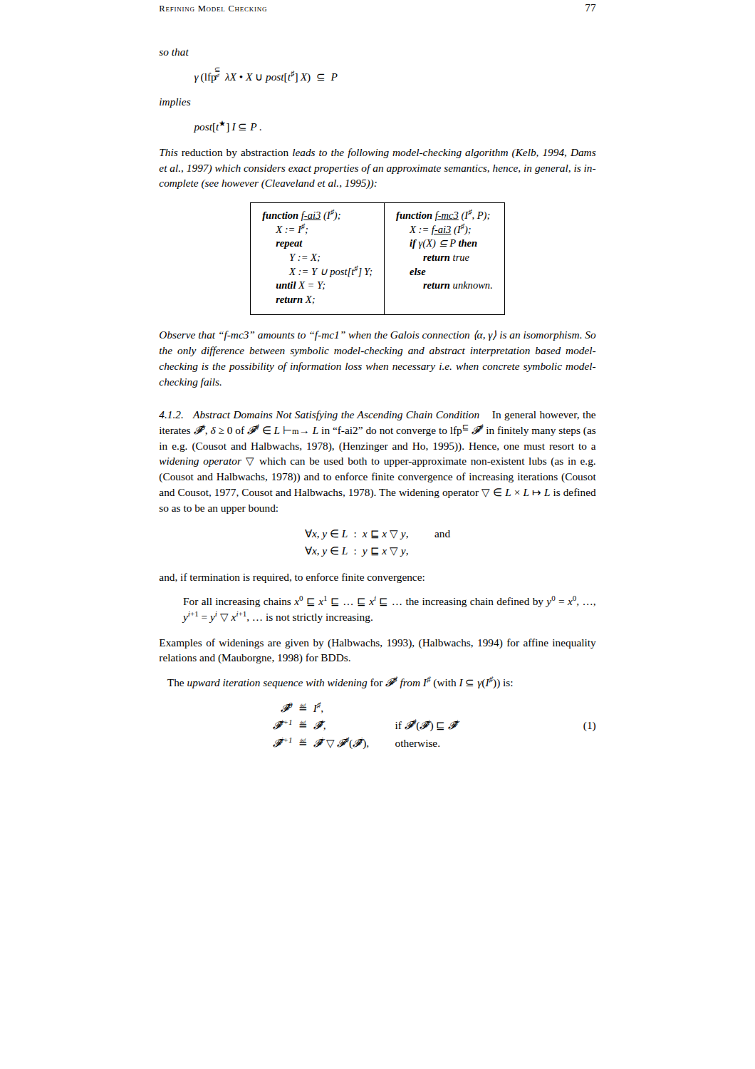Refining Model Checking 77
so that
γ (lfp I♯⊆    λX • X ∪ post[t♯] X) ⊆ P
implies
post[t★] I ⊆ P .
This reduction by abstraction leads to the following model-checking algorithm (Kelb, 1994, Dams et al., 1997) which considers exact properties of an approximate semantics, hence, in general, is incomplete (see however (Cleaveland et al., 1995)):
function f-ai3 (I♯);
X := I♯; repeat Y := X; X := Y ∪ post[t♯] Y; until X = Y; return X;
function f-mc3 (I♯, P);
X := f-ai3 (I♯); if γ(X) ⊆ P then return true else return unknown.
Observe that “f-mc3” amounts to “f-mc1” when the Galois connection ⟨α, γ⟩ is an isomorphism. So the only difference between symbolic model-checking and abstract interpretation based model-checking is the possibility of information loss when necessary i.e. when concrete symbolic model-checking fails.
4.1.2. Abstract Domains Not Satisfying the Ascending Chain Condition
In general however, the iterates 𝓕̃δ, δ ≥ 0 of 𝓕♯ ∈ L ⊢m→ L in “f-ai2” do not converge to lfp⊑ 𝓕♯ in finitely many steps (as in e.g. (Cousot and Halbwachs, 1978), (Henzinger and Ho, 1995)). Hence, one must resort to a widening operator ▽ which can be used both to upper-approximate non-existent lubs (as in e.g. (Cousot and Halbwachs, 1978)) and to enforce finite convergence of increasing iterations (Cousot and Cousot, 1977, Cousot and Halbwachs, 1978). The widening operator ▽ ∈ L × L ↦ L is defined so as to be an upper bound:
| ∀ x , y ∈ L | : | x ⊑ x ▽ y , | and |
| ∀ x , y ∈ L | : | y ⊑ x ▽ y , | |
and, if termination is required, to enforce finite convergence:
For all increasing chains x0 ⊑ x1 ⊑ … ⊑ xi ⊑ … the increasing chain defined by y0 = x0, …, yi+1 = yi ▽ xi+1, … is not strictly increasing.
Examples of widenings are given by (Halbwachs, 1993), (Halbwachs, 1994) for affine inequality relations and (Mauborgne, 1998) for BDDs.
The upward iteration sequence with widening for 𝓕♯ from I♯ (with I ⊆ γ(I♯)) is:
| 𝓕̂ 0 | ≝ | I ♯ , | |
| 𝓕̂ i +1 | ≝ | 𝓕̂ i , | if 𝓕 ♯ ( 𝓕̂ i ) ⊑ 𝓕̂ i |
| 𝓕̂ i +1 | ≝ | 𝓕̂ i ▽ 𝓕 ♯ ( 𝓕̂ i ), | otherwise. |
(1)